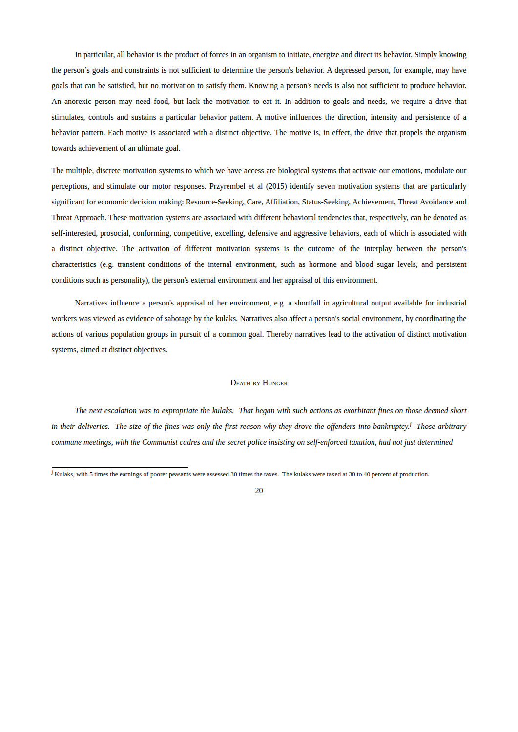In particular, all behavior is the product of forces in an organism to initiate, energize and direct its behavior. Simply knowing the person’s goals and constraints is not sufficient to determine the person's behavior. A depressed person, for example, may have goals that can be satisfied, but no motivation to satisfy them. Knowing a person's needs is also not sufficient to produce behavior. An anorexic person may need food, but lack the motivation to eat it. In addition to goals and needs, we require a drive that stimulates, controls and sustains a particular behavior pattern. A motive influences the direction, intensity and persistence of a behavior pattern. Each motive is associated with a distinct objective. The motive is, in effect, the drive that propels the organism towards achievement of an ultimate goal.
The multiple, discrete motivation systems to which we have access are biological systems that activate our emotions, modulate our perceptions, and stimulate our motor responses. Przyrembel et al (2015) identify seven motivation systems that are particularly significant for economic decision making: Resource-Seeking, Care, Affiliation, Status-Seeking, Achievement, Threat Avoidance and Threat Approach. These motivation systems are associated with different behavioral tendencies that, respectively, can be denoted as self-interested, prosocial, conforming, competitive, excelling, defensive and aggressive behaviors, each of which is associated with a distinct objective. The activation of different motivation systems is the outcome of the interplay between the person's characteristics (e.g. transient conditions of the internal environment, such as hormone and blood sugar levels, and persistent conditions such as personality), the person's external environment and her appraisal of this environment.
Narratives influence a person's appraisal of her environment, e.g. a shortfall in agricultural output available for industrial workers was viewed as evidence of sabotage by the kulaks. Narratives also affect a person's social environment, by coordinating the actions of various population groups in pursuit of a common goal. Thereby narratives lead to the activation of distinct motivation systems, aimed at distinct objectives.
Death by Hunger
The next escalation was to expropriate the kulaks. That began with such actions as exorbitant fines on those deemed short in their deliveries. The size of the fines was only the first reason why they drove the offenders into bankruptcy.j Those arbitrary commune meetings, with the Communist cadres and the secret police insisting on self-enforced taxation, had not just determined
j Kulaks, with 5 times the earnings of poorer peasants were assessed 30 times the taxes. The kulaks were taxed at 30 to 40 percent of production.
20